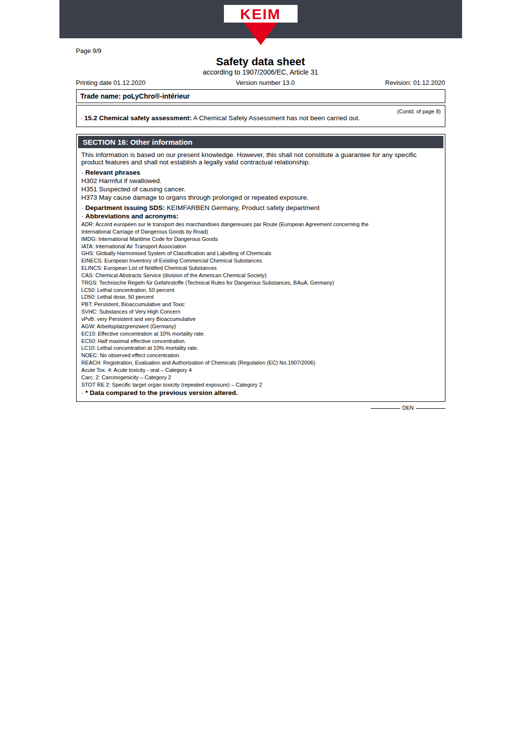KEIM
Page 9/9
Safety data sheet
according to 1907/2006/EC, Article 31
Printing date 01.12.2020 Version number 13.0 Revision: 01.12.2020
Trade name: poLyChro®-intérieur
(Contd. of page 8)
· 15.2 Chemical safety assessment: A Chemical Safety Assessment has not been carried out.
SECTION 16: Other information
This information is based on our present knowledge. However, this shall not constitute a guarantee for any specific product features and shall not establish a legally valid contractual relationship.
· Relevant phrases
H302 Harmful if swallowed.
H351 Suspected of causing cancer.
H373 May cause damage to organs through prolonged or repeated exposure.
· Department issuing SDS: KEIMFARBEN Germany, Product safety department
· Abbreviations and acronyms:
ADR: Accord européen sur le transport des marchandises dangereuses par Route (European Agreement concerning the
International Carriage of Dangerous Goods by Road)
IMDG: International Maritime Code for Dangerous Goods
IATA: International Air Transport Association
GHS: Globally Harmonised System of Classification and Labelling of Chemicals
EINECS: European Inventory of Existing Commercial Chemical Substances
ELINCS: European List of Notified Chemical Substances
CAS: Chemical Abstracts Service (division of the American Chemical Society)
TRGS: Technische Regeln für Gefahrstoffe (Technical Rules for Dangerous Substances, BAuA, Germany)
LC50: Lethal concentration, 50 percent
LD50: Lethal dose, 50 percent
PBT: Persistent, Bioaccumulative and Toxic
SVHC: Substances of Very High Concern
vPvB: very Persistent and very Bioaccumulative
AGW: Arbeitsplatzgrenzwert (Germany)
EC10: Effective concentration at 10% mortality rate.
EC50: Half maximal effective concentration.
LC10: Lethal concentration at 10% mortality rate.
NOEC: No observed effect concentration.
REACH: Registration, Evaluation and Authorisation of Chemicals (Regulation (EC) No.1907/2006)
Acute Tox. 4: Acute toxicity - oral – Category 4
Carc. 2: Carcinogenicity – Category 2
STOT RE 2: Specific target organ toxicity (repeated exposure) – Category 2
· * Data compared to the previous version altered.
DEN